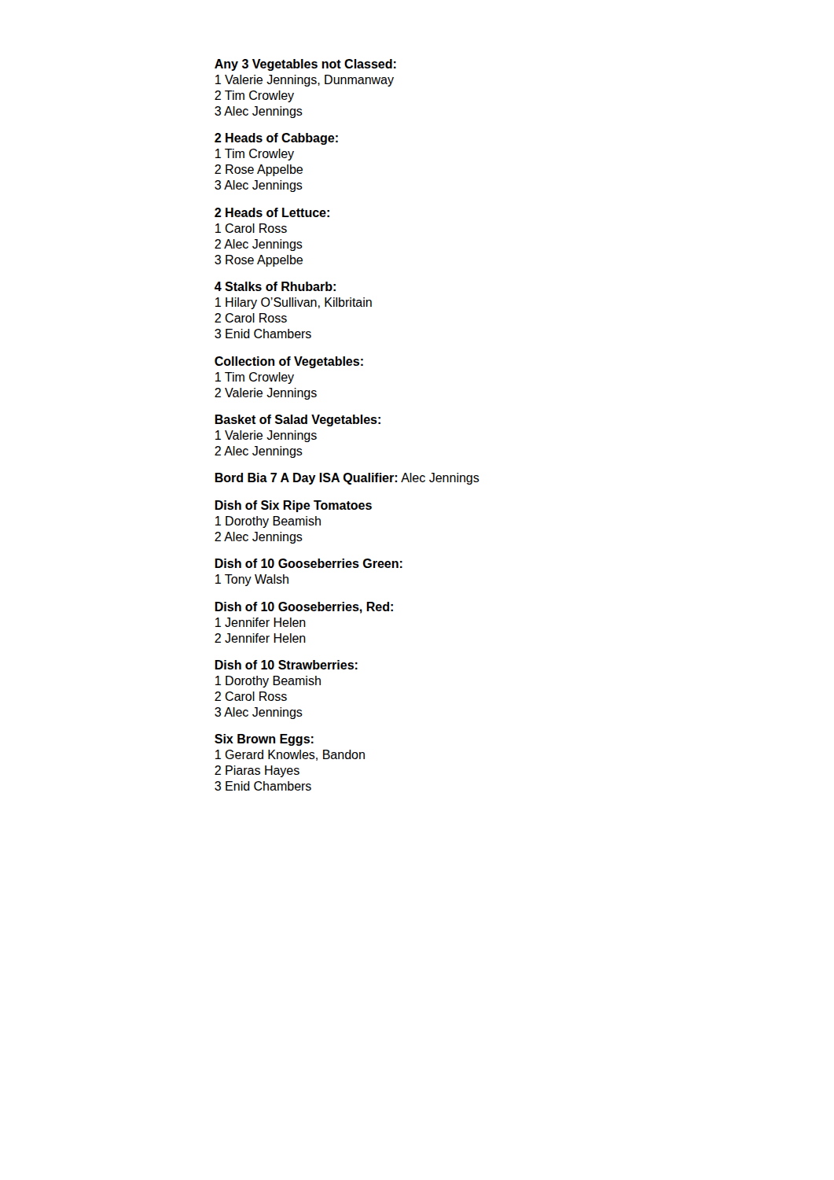Any 3 Vegetables not Classed:
1 Valerie Jennings, Dunmanway
2 Tim Crowley
3 Alec Jennings
2 Heads of Cabbage:
1 Tim Crowley
2 Rose Appelbe
3 Alec Jennings
2 Heads of Lettuce:
1 Carol Ross
2 Alec Jennings
3 Rose Appelbe
4 Stalks of Rhubarb:
1 Hilary O’Sullivan, Kilbritain
2 Carol Ross
3 Enid Chambers
Collection of Vegetables:
1 Tim Crowley
2 Valerie Jennings
Basket of Salad Vegetables:
1 Valerie Jennings
2 Alec Jennings
Bord Bia 7 A Day ISA Qualifier: Alec Jennings
Dish of Six Ripe Tomatoes
1 Dorothy Beamish
2 Alec Jennings
Dish of 10 Gooseberries Green:
1 Tony Walsh
Dish of 10 Gooseberries, Red:
1 Jennifer Helen
2 Jennifer Helen
Dish of 10 Strawberries:
1 Dorothy Beamish
2 Carol Ross
3 Alec Jennings
Six Brown Eggs:
1 Gerard Knowles, Bandon
2 Piaras Hayes
3 Enid Chambers